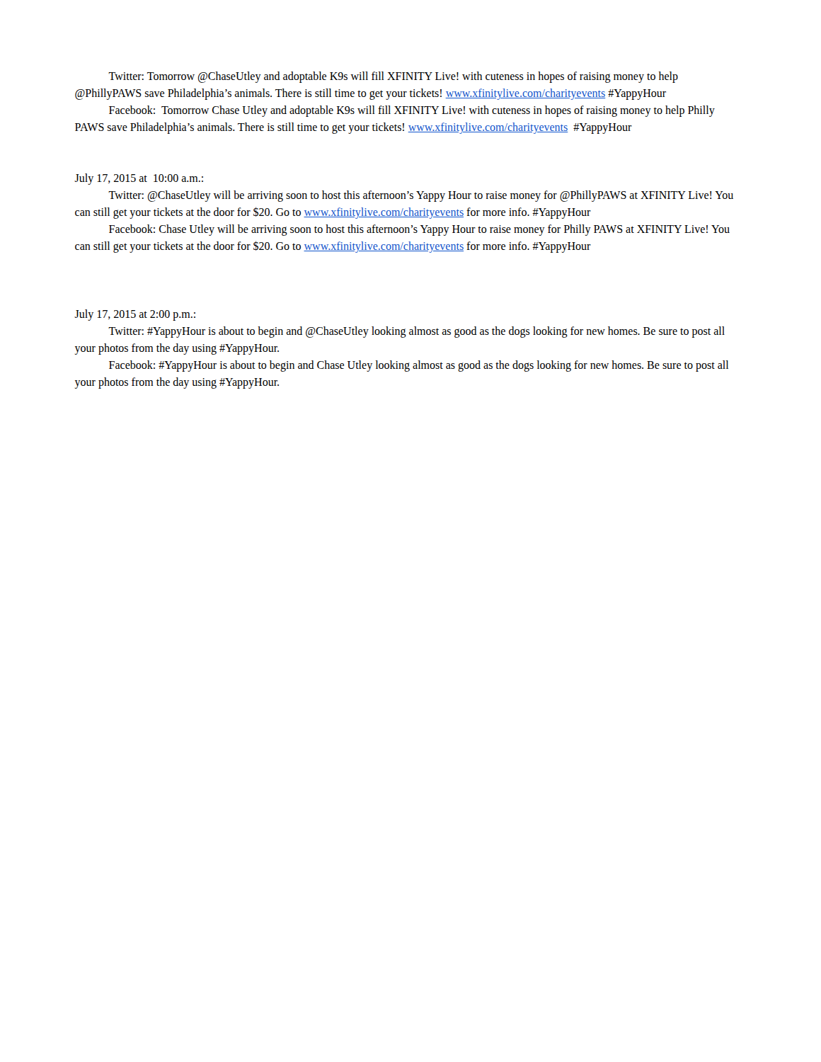Twitter: Tomorrow @ChaseUtley and adoptable K9s will fill XFINITY Live! with cuteness in hopes of raising money to help @PhillyPAWS save Philadelphia’s animals. There is still time to get your tickets! www.xfinitylive.com/charityevents #YappyHour
Facebook: Tomorrow Chase Utley and adoptable K9s will fill XFINITY Live! with cuteness in hopes of raising money to help Philly PAWS save Philadelphia’s animals. There is still time to get your tickets! www.xfinitylive.com/charityevents #YappyHour
July 17, 2015 at 10:00 a.m.:
Twitter: @ChaseUtley will be arriving soon to host this afternoon’s Yappy Hour to raise money for @PhillyPAWS at XFINITY Live! You can still get your tickets at the door for $20. Go to www.xfinitylive.com/charityevents for more info. #YappyHour
Facebook: Chase Utley will be arriving soon to host this afternoon’s Yappy Hour to raise money for Philly PAWS at XFINITY Live! You can still get your tickets at the door for $20. Go to www.xfinitylive.com/charityevents for more info. #YappyHour
July 17, 2015 at 2:00 p.m.:
Twitter: #YappyHour is about to begin and @ChaseUtley looking almost as good as the dogs looking for new homes. Be sure to post all your photos from the day using #YappyHour.
Facebook: #YappyHour is about to begin and Chase Utley looking almost as good as the dogs looking for new homes. Be sure to post all your photos from the day using #YappyHour.